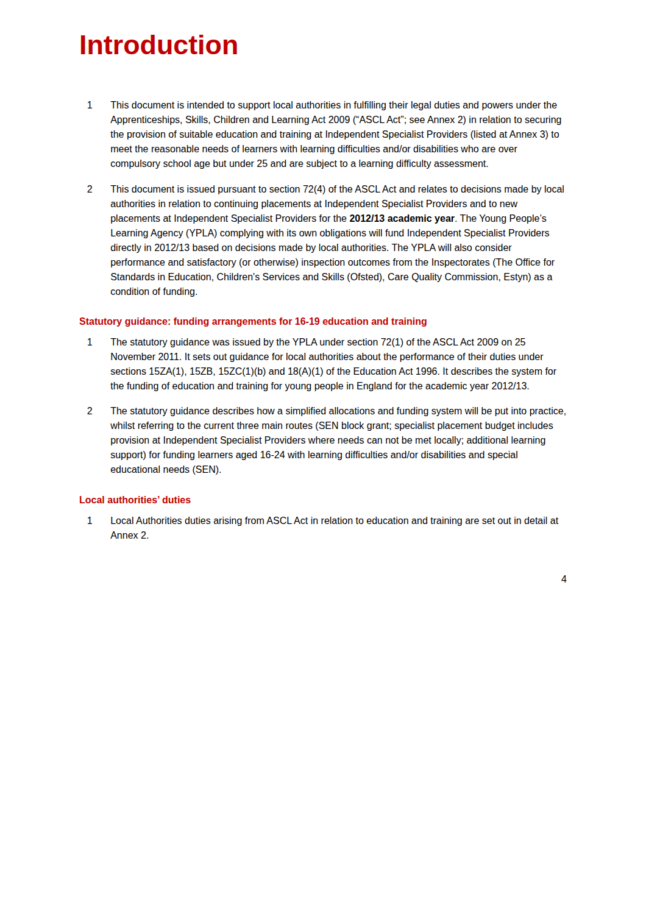Introduction
This document is intended to support local authorities in fulfilling their legal duties and powers under the Apprenticeships, Skills, Children and Learning Act 2009 (“ASCL Act”; see Annex 2) in relation to securing the provision of suitable education and training at Independent Specialist Providers (listed at Annex 3) to meet the reasonable needs of learners with learning difficulties and/or disabilities who are over compulsory school age but under 25 and are subject to a learning difficulty assessment.
This document is issued pursuant to section 72(4) of the ASCL Act and relates to decisions made by local authorities in relation to continuing placements at Independent Specialist Providers and to new placements at Independent Specialist Providers for the 2012/13 academic year. The Young People’s Learning Agency (YPLA) complying with its own obligations will fund Independent Specialist Providers directly in 2012/13 based on decisions made by local authorities. The YPLA will also consider performance and satisfactory (or otherwise) inspection outcomes from the Inspectorates (The Office for Standards in Education, Children's Services and Skills (Ofsted), Care Quality Commission, Estyn) as a condition of funding.
Statutory guidance: funding arrangements for 16-19 education and training
The statutory guidance was issued by the YPLA under section 72(1) of the ASCL Act 2009 on 25 November 2011. It sets out guidance for local authorities about the performance of their duties under sections 15ZA(1), 15ZB, 15ZC(1)(b) and 18(A)(1) of the Education Act 1996. It describes the system for the funding of education and training for young people in England for the academic year 2012/13.
The statutory guidance describes how a simplified allocations and funding system will be put into practice, whilst referring to the current three main routes (SEN block grant; specialist placement budget includes provision at Independent Specialist Providers where needs can not be met locally; additional learning support) for funding learners aged 16-24 with learning difficulties and/or disabilities and special educational needs (SEN).
Local authorities’ duties
Local Authorities duties arising from ASCL Act in relation to education and training are set out in detail at Annex 2.
4